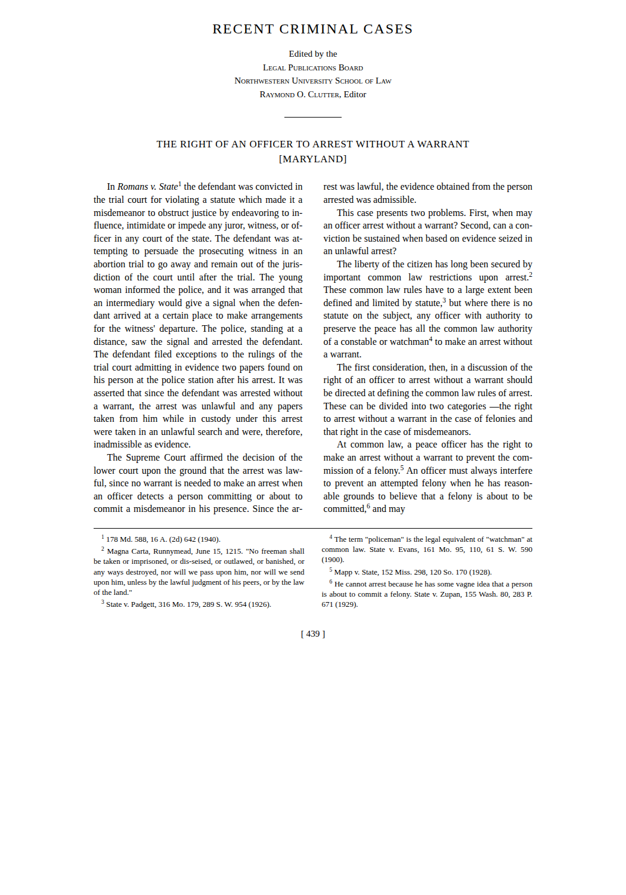RECENT CRIMINAL CASES
Edited by the
Legal Publications Board
Northwestern University School of Law
Raymond O. Clutter, Editor
THE RIGHT OF AN OFFICER TO ARREST WITHOUT A WARRANT
[MARYLAND]
In Romans v. State1 the defendant was convicted in the trial court for violating a statute which made it a misdemeanor to obstruct justice by endeavoring to influence, intimidate or impede any juror, witness, or officer in any court of the state. The defendant was attempting to persuade the prosecuting witness in an abortion trial to go away and remain out of the jurisdiction of the court until after the trial. The young woman informed the police, and it was arranged that an intermediary would give a signal when the defendant arrived at a certain place to make arrangements for the witness' departure. The police, standing at a distance, saw the signal and arrested the defendant. The defendant filed exceptions to the rulings of the trial court admitting in evidence two papers found on his person at the police station after his arrest. It was asserted that since the defendant was arrested without a warrant, the arrest was unlawful and any papers taken from him while in custody under this arrest were taken in an unlawful search and were, therefore, inadmissible as evidence.
The Supreme Court affirmed the decision of the lower court upon the ground that the arrest was lawful, since no warrant is needed to make an arrest when an officer detects a person committing or about to commit a misdemeanor in his presence. Since the arrest was lawful, the evidence obtained from the person arrested was admissible.
This case presents two problems. First, when may an officer arrest without a warrant? Second, can a conviction be sustained when based on evidence seized in an unlawful arrest?
The liberty of the citizen has long been secured by important common law restrictions upon arrest.2 These common law rules have to a large extent been defined and limited by statute,3 but where there is no statute on the subject, any officer with authority to preserve the peace has all the common law authority of a constable or watchman4 to make an arrest without a warrant.
The first consideration, then, in a discussion of the right of an officer to arrest without a warrant should be directed at defining the common law rules of arrest. These can be divided into two categories —the right to arrest without a warrant in the case of felonies and that right in the case of misdemeanors.
At common law, a peace officer has the right to make an arrest without a warrant to prevent the commission of a felony.5 An officer must always interfere to prevent an attempted felony when he has reasonable grounds to believe that a felony is about to be committed,6 and may
1 178 Md. 588, 16 A. (2d) 642 (1940).
2 Magna Carta, Runnymead, June 15, 1215. "No freeman shall be taken or imprisoned, or dis-seised, or outlawed, or banished, or any ways destroyed, nor will we pass upon him, nor will we send upon him, unless by the lawful judgment of his peers, or by the law of the land."
3 State v. Padgett, 316 Mo. 179, 289 S. W. 954 (1926).
4 The term "policeman" is the legal equivalent of "watchman" at common law. State v. Evans, 161 Mo. 95, 110, 61 S. W. 590 (1900).
5 Mapp v. State, 152 Miss. 298, 120 So. 170 (1928).
6 He cannot arrest because he has some vagne idea that a person is about to commit a felony. State v. Zupan, 155 Wash. 80, 283 P. 671 (1929).
[ 439 ]